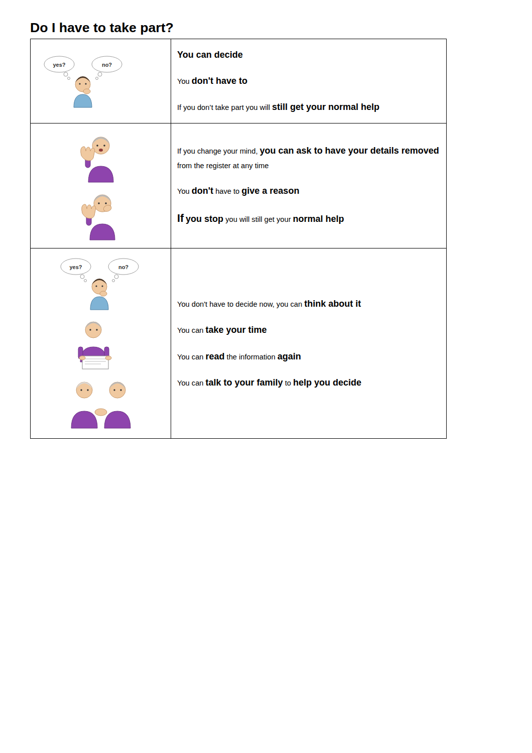Do I have to take part?
| yes? no? | You can decide You don't have to If you don’t take part you will still get your normal help |
| | If you change your mind, you can ask to have your details removed from the register at any time You don't have to give a reason If you stop you will still get your normal help |
| yes? no? | You don't have to decide now, you can think about it You can take your time You can read the information again You can talk to your family to help you decide |